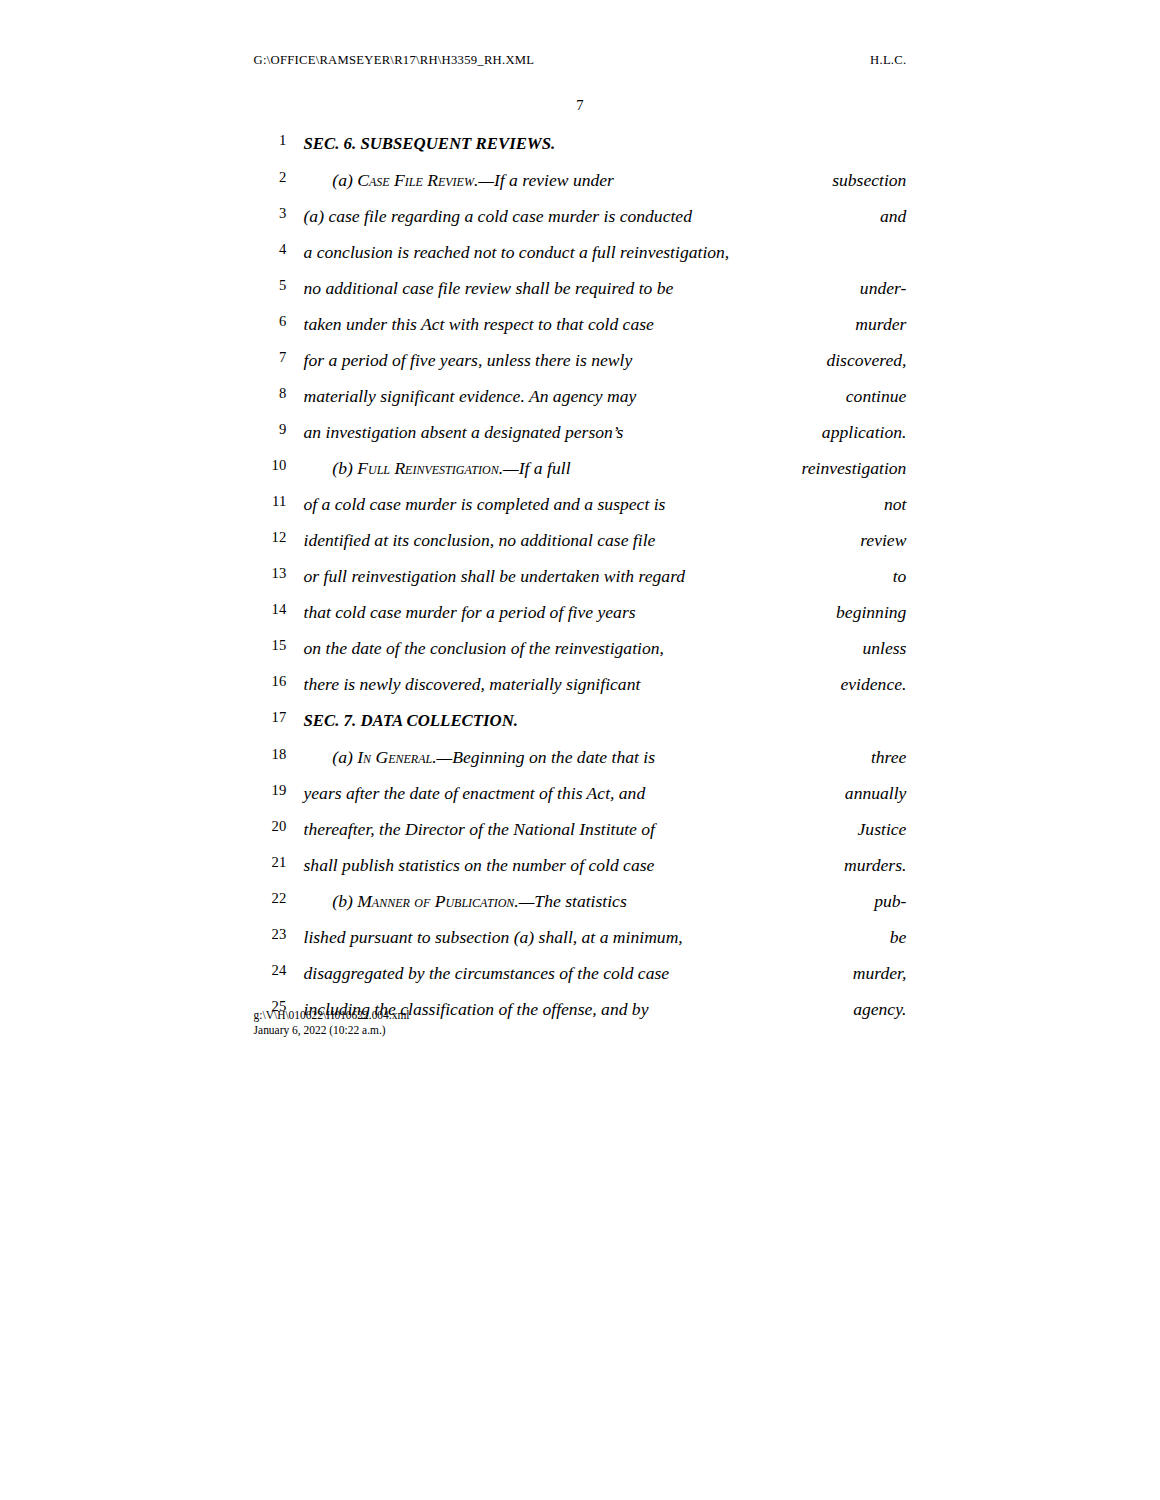G:\OFFICE\RAMSEYER\R17\RH\H3359_RH.XML H.L.C.
7
SEC. 6. SUBSEQUENT REVIEWS.
(a) Case File Review.—If a review under subsection
(a) case file regarding a cold case murder is conducted and
a conclusion is reached not to conduct a full reinvestigation,
no additional case file review shall be required to be under-
taken under this Act with respect to that cold case murder
for a period of five years, unless there is newly discovered,
materially significant evidence. An agency may continue
an investigation absent a designated person’s application.
(b) Full Reinvestigation.—If a full reinvestigation
of a cold case murder is completed and a suspect is not
identified at its conclusion, no additional case file review
or full reinvestigation shall be undertaken with regard to
that cold case murder for a period of five years beginning
on the date of the conclusion of the reinvestigation, unless
there is newly discovered, materially significant evidence.
SEC. 7. DATA COLLECTION.
(a) In General.—Beginning on the date that is three
years after the date of enactment of this Act, and annually
thereafter, the Director of the National Institute of Justice
shall publish statistics on the number of cold case murders.
(b) Manner of Publication.—The statistics pub-
lished pursuant to subsection (a) shall, at a minimum, be
disaggregated by the circumstances of the cold case murder,
including the classification of the offense, and by agency.
g:\V\H\010622\H010622.004.xml
January 6, 2022 (10:22 a.m.)